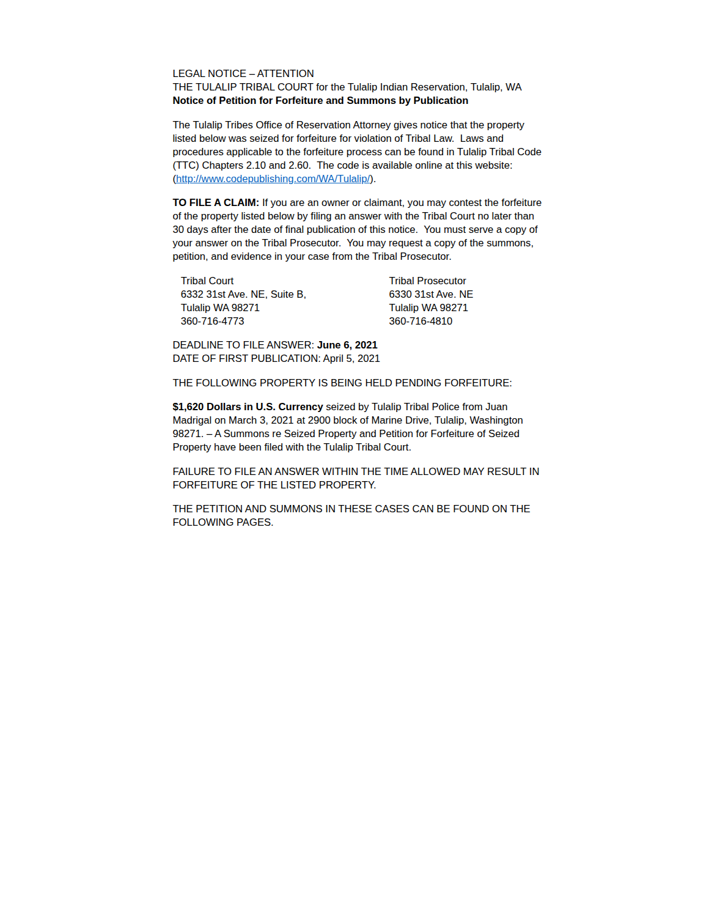LEGAL NOTICE – ATTENTION
THE TULALIP TRIBAL COURT for the Tulalip Indian Reservation, Tulalip, WA
Notice of Petition for Forfeiture and Summons by Publication
The Tulalip Tribes Office of Reservation Attorney gives notice that the property listed below was seized for forfeiture for violation of Tribal Law. Laws and procedures applicable to the forfeiture process can be found in Tulalip Tribal Code (TTC) Chapters 2.10 and 2.60. The code is available online at this website: (http://www.codepublishing.com/WA/Tulalip/).
TO FILE A CLAIM: If you are an owner or claimant, you may contest the forfeiture of the property listed below by filing an answer with the Tribal Court no later than 30 days after the date of final publication of this notice. You must serve a copy of your answer on the Tribal Prosecutor. You may request a copy of the summons, petition, and evidence in your case from the Tribal Prosecutor.
| Tribal Court | Tribal Prosecutor |
| 6332 31st Ave. NE, Suite B, | 6330 31st Ave. NE |
| Tulalip WA 98271 | Tulalip WA 98271 |
| 360-716-4773 | 360-716-4810 |
DEADLINE TO FILE ANSWER: June 6, 2021
DATE OF FIRST PUBLICATION: April 5, 2021
THE FOLLOWING PROPERTY IS BEING HELD PENDING FORFEITURE:
$1,620 Dollars in U.S. Currency seized by Tulalip Tribal Police from Juan Madrigal on March 3, 2021 at 2900 block of Marine Drive, Tulalip, Washington 98271. – A Summons re Seized Property and Petition for Forfeiture of Seized Property have been filed with the Tulalip Tribal Court.
FAILURE TO FILE AN ANSWER WITHIN THE TIME ALLOWED MAY RESULT IN FORFEITURE OF THE LISTED PROPERTY.
THE PETITION AND SUMMONS IN THESE CASES CAN BE FOUND ON THE FOLLOWING PAGES.